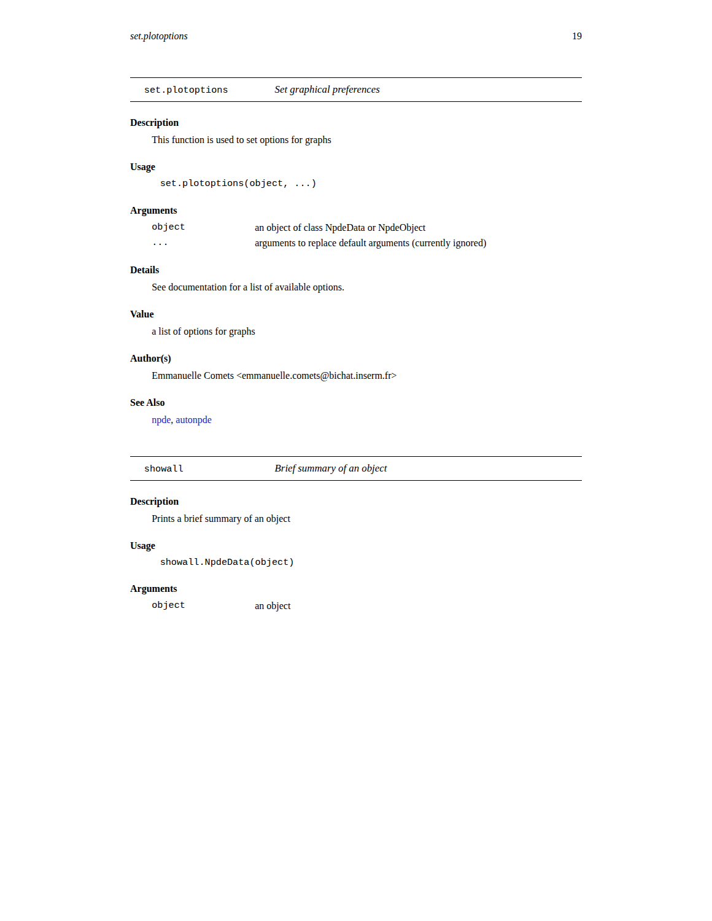set.plotoptions 19
set.plotoptions Set graphical preferences
Description
This function is used to set options for graphs
Usage
set.plotoptions(object, ...)
Arguments
object
an object of class NpdeData or NpdeObject
...
arguments to replace default arguments (currently ignored)
Details
See documentation for a list of available options.
Value
a list of options for graphs
Author(s)
Emmanuelle Comets <emmanuelle.comets@bichat.inserm.fr>
See Also
npde, autonpde
showall Brief summary of an object
Description
Prints a brief summary of an object
Usage
showall.NpdeData(object)
Arguments
object
an object